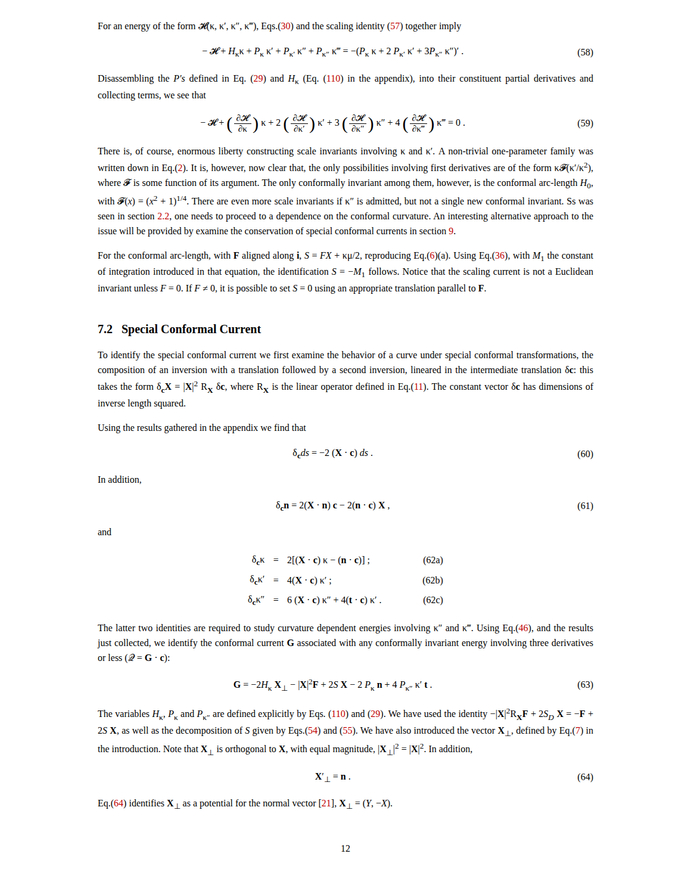For an energy of the form 𝓗(κ, κ′, κ″, κ‴), Eqs.(30) and the scaling identity (57) together imply
− 𝓗 + Hκκ + Pκ κ′ + Pκ′ κ″ + Pκ″ κ‴ = −(Pκ κ + 2 Pκ′ κ′ + 3Pκ″ κ″)′ .
(58)
Disassembling the P′s defined in Eq. (29) and Hκ (Eq. (110) in the appendix), into their constituent partial derivatives and collecting terms, we see that
− 𝓗 + (∂𝓗∂κ) κ + 2 (∂𝓗∂κ′) κ′ + 3 (∂𝓗∂κ″) κ″ + 4 (∂𝓗∂κ‴) κ‴ = 0 .
(59)
There is, of course, enormous liberty constructing scale invariants involving κ and κ′. A non-trivial one-parameter family was written down in Eq.(2). It is, however, now clear that, the only possibilities involving first derivatives are of the form κ𝓕(κ′/κ2), where 𝓕 is some function of its argument. The only conformally invariant among them, however, is the conformal arc-length H0, with 𝓕(x) = (x2 + 1)1/4. There are even more scale invariants if κ″ is admitted, but not a single new conformal invariant. Ss was seen in section 2.2, one needs to proceed to a dependence on the conformal curvature. An interesting alternative approach to the issue will be provided by examine the conservation of special conformal currents in section 9.
For the conformal arc-length, with F aligned along i, S = FX + κμ/2, reproducing Eq.(6)(a). Using Eq.(36), with M1 the constant of integration introduced in that equation, the identification S = −M1 follows. Notice that the scaling current is not a Euclidean invariant unless F = 0. If F ≠ 0, it is possible to set S = 0 using an appropriate translation parallel to F.
7.2 Special Conformal Current
To identify the special conformal current we first examine the behavior of a curve under special conformal transformations, the composition of an inversion with a translation followed by a second inversion, lineared in the intermediate translation δc: this takes the form δcX = |X|2 RX δc, where RX is the linear operator defined in Eq.(11). The constant vector δc has dimensions of inverse length squared.
Using the results gathered in the appendix we find that
δcds = −2 (X · c) ds .
(60)
In addition,
δcn = 2(X · n) c − 2(n · c) X ,
(61)
and
| δ c κ | = | 2[( X · c ) κ − ( n · c )] ; | (62a) |
| δ c κ′ | = | 4( X · c ) κ′ ; | (62b) |
| δ c κ″ | = | 6 ( X · c ) κ″ + 4( t · c ) κ′ . | (62c) |
The latter two identities are required to study curvature dependent energies involving κ″ and κ‴. Using Eq.(46), and the results just collected, we identify the conformal current G associated with any conformally invariant energy involving three derivatives or less (𝒬 = G · c):
G = −2Hκ X⊥ − |X|2F + 2S X − 2 Pκ n + 4 Pκ″ κ′ t .
(63)
The variables Hκ, Pκ and Pκ″ are defined explicitly by Eqs. (110) and (29). We have used the identity −|X|2RXF + 2SD X = −F + 2S X, as well as the decomposition of S given by Eqs.(54) and (55). We have also introduced the vector X⊥, defined by Eq.(7) in the introduction. Note that X⊥ is orthogonal to X, with equal magnitude, |X⊥|2 = |X|2. In addition,
X′⊥ = n .
(64)
Eq.(64) identifies X⊥ as a potential for the normal vector [21], X⊥ = (Y, −X).
12